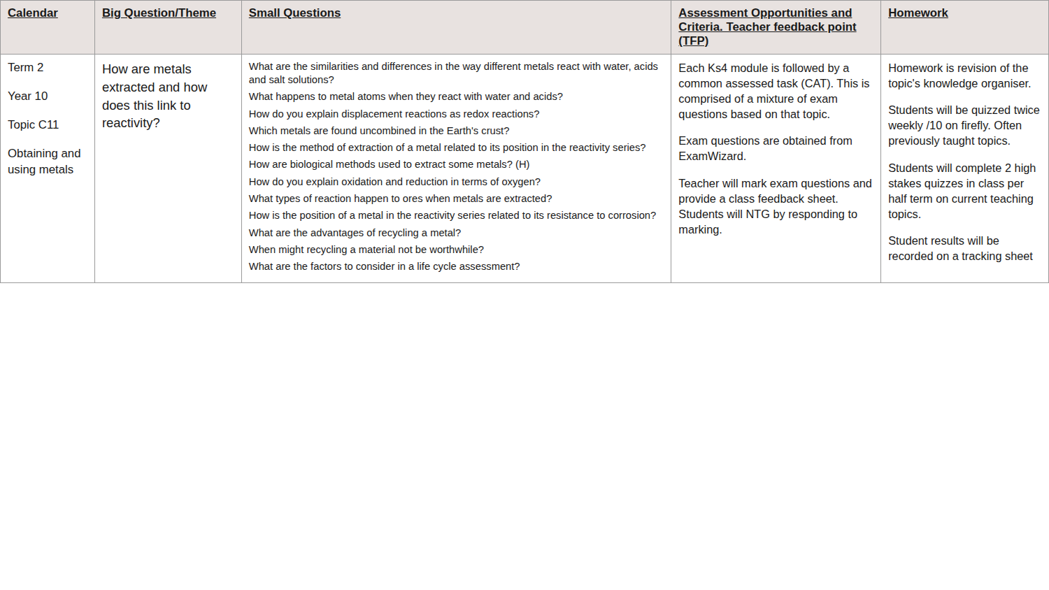| Calendar | Big Question/Theme | Small Questions | Assessment Opportunities and Criteria. Teacher feedback point (TFP) | Homework |
| --- | --- | --- | --- | --- |
| Term 2 Year 10 Topic C11 Obtaining and using metals | How are metals extracted and how does this link to reactivity? | What are the similarities and differences in the way different metals react with water, acids and salt solutions? What happens to metal atoms when they react with water and acids? How do you explain displacement reactions as redox reactions? Which metals are found uncombined in the Earth's crust? How is the method of extraction of a metal related to its position in the reactivity series? How are biological methods used to extract some metals? (H) How do you explain oxidation and reduction in terms of oxygen? What types of reaction happen to ores when metals are extracted? How is the position of a metal in the reactivity series related to its resistance to corrosion? What are the advantages of recycling a metal? When might recycling a material not be worthwhile? What are the factors to consider in a life cycle assessment? | Each Ks4 module is followed by a common assessed task (CAT). This is comprised of a mixture of exam questions based on that topic. Exam questions are obtained from ExamWizard. Teacher will mark exam questions and provide a class feedback sheet. Students will NTG by responding to marking. | Homework is revision of the topic's knowledge organiser. Students will be quizzed twice weekly /10 on firefly. Often previously taught topics. Students will complete 2 high stakes quizzes in class per half term on current teaching topics. Student results will be recorded on a tracking sheet |